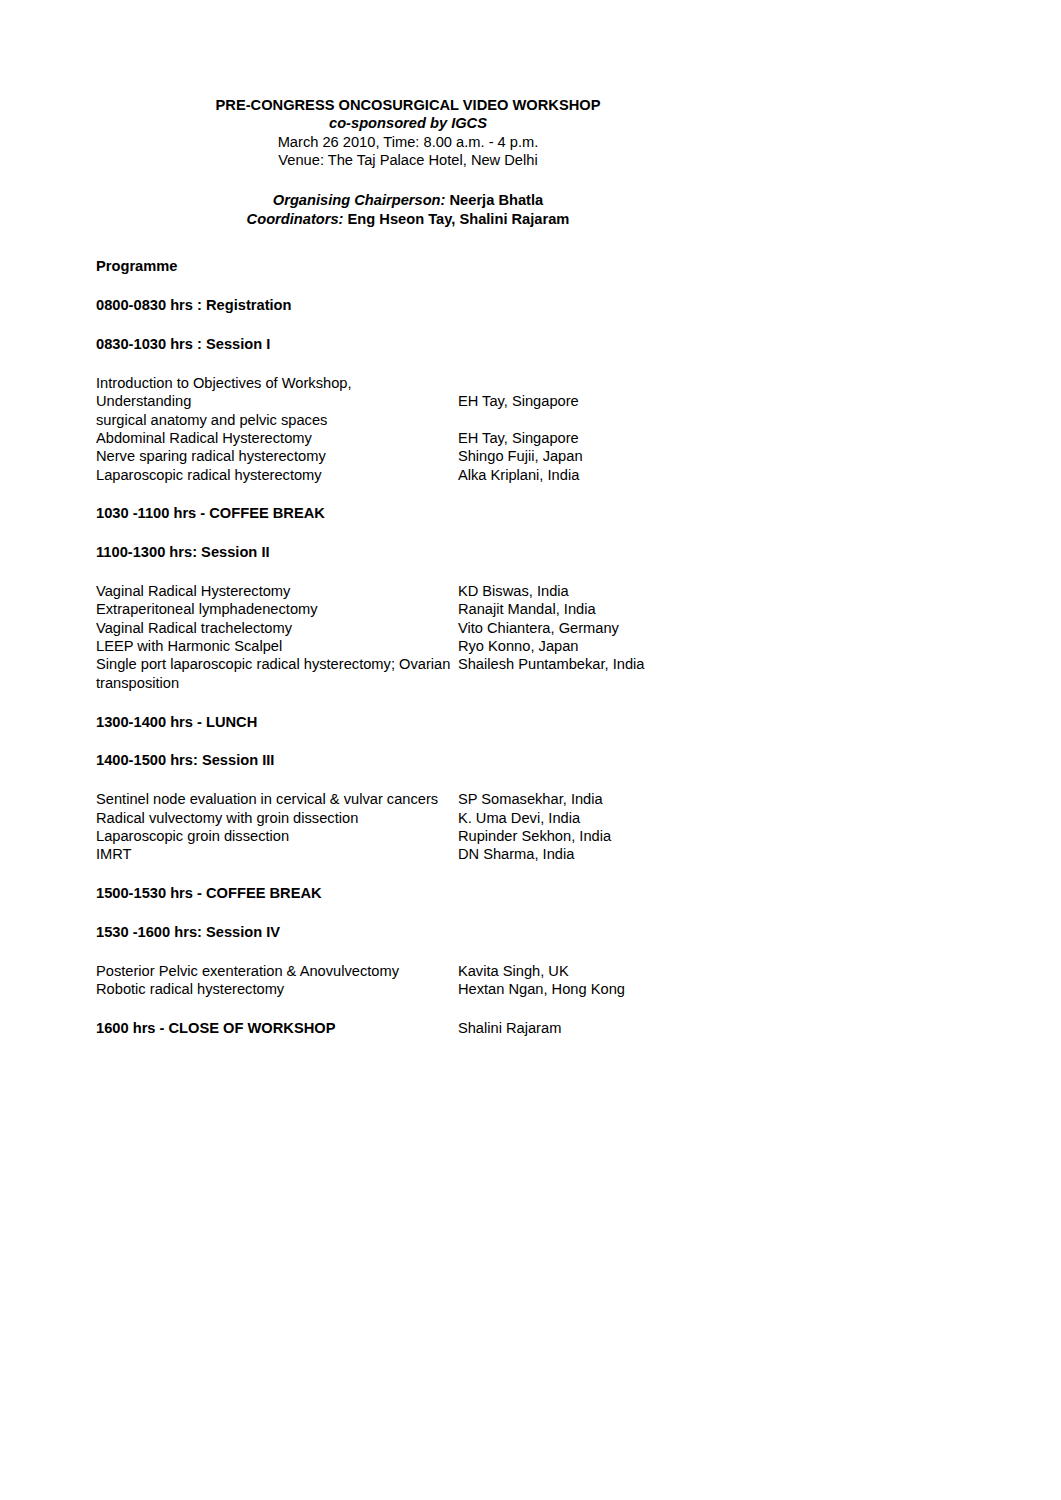PRE-CONGRESS ONCOSURGICAL VIDEO WORKSHOP
co-sponsored by IGCS
March 26 2010, Time: 8.00 a.m. - 4 p.m.
Venue: The Taj Palace Hotel, New Delhi
Organising Chairperson: Neerja Bhatla
Coordinators: Eng Hseon Tay, Shalini Rajaram
Programme
0800-0830 hrs : Registration
0830-1030 hrs : Session I
| Introduction to Objectives of Workshop, Understanding surgical anatomy and pelvic spaces | EH Tay, Singapore |
| Abdominal Radical Hysterectomy | EH Tay, Singapore |
| Nerve sparing radical hysterectomy | Shingo Fujii, Japan |
| Laparoscopic radical hysterectomy | Alka Kriplani, India |
1030 -1100 hrs - COFFEE BREAK
1100-1300 hrs: Session II
| Vaginal Radical Hysterectomy | KD Biswas, India |
| Extraperitoneal lymphadenectomy | Ranajit Mandal, India |
| Vaginal Radical trachelectomy | Vito Chiantera, Germany |
| LEEP with Harmonic Scalpel | Ryo Konno, Japan |
| Single port laparoscopic radical hysterectomy; Ovarian transposition | Shailesh Puntambekar, India |
1300-1400 hrs - LUNCH
1400-1500 hrs: Session III
| Sentinel node evaluation in cervical & vulvar cancers | SP Somasekhar, India |
| Radical vulvectomy with groin dissection | K. Uma Devi, India |
| Laparoscopic groin dissection | Rupinder Sekhon, India |
| IMRT | DN Sharma, India |
1500-1530 hrs - COFFEE BREAK
1530 -1600 hrs: Session IV
| Posterior Pelvic exenteration & Anovulvectomy | Kavita Singh, UK |
| Robotic radical hysterectomy | Hextan Ngan, Hong Kong |
| 1600 hrs - CLOSE OF WORKSHOP | Shalini Rajaram |